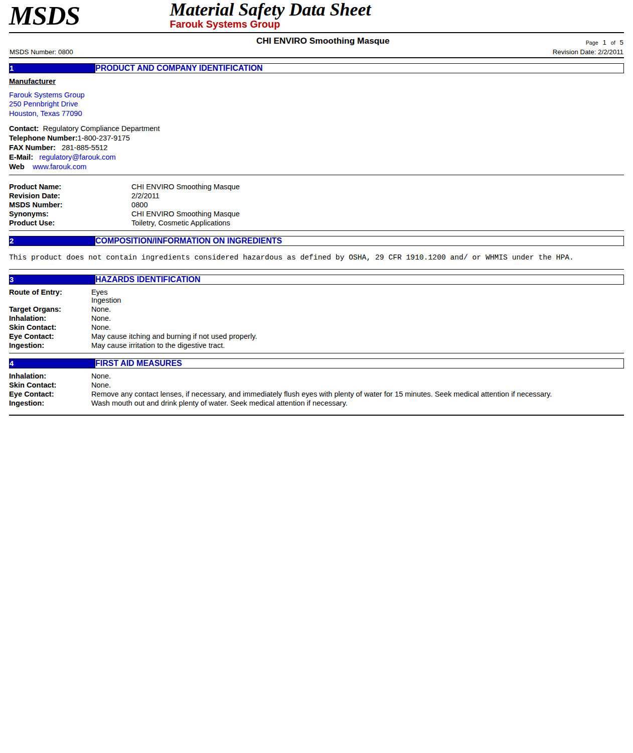| MSDS | Material Safety Data Sheet Farouk Systems Group |
| | CHI ENVIRO Smoothing Masque | Page 1 of 5 |
| MSDS Number: 0800 | Revision Date: 2/2/2011 |
| 1 | PRODUCT AND COMPANY IDENTIFICATION |
Manufacturer
Farouk Systems Group
250 Pennbright Drive
Houston, Texas 77090
Contact: Regulatory Compliance Department
Telephone Number: 1-800-237-9175
FAX Number: 281-885-5512
E-Mail: regulatory@farouk.com
Web www.farouk.com
| Product Name: | CHI ENVIRO Smoothing Masque |
| Revision Date: | 2/2/2011 |
| MSDS Number: | 0800 |
| Synonyms: | CHI ENVIRO Smoothing Masque |
| Product Use: | Toiletry, Cosmetic Applications |
| 2 | COMPOSITION/INFORMATION ON INGREDIENTS |
This product does not contain ingredients considered hazardous as defined by OSHA, 29 CFR 1910.1200 and/ or WHMIS under the HPA.
| 3 | HAZARDS IDENTIFICATION |
| Route of Entry: | Eyes Ingestion |
| Target Organs: | None. |
| Inhalation: | None. |
| Skin Contact: | None. |
| Eye Contact: | May cause itching and burning if not used properly. |
| Ingestion: | May cause irritation to the digestive tract. |
| 4 | FIRST AID MEASURES |
| Inhalation: | None. |
| Skin Contact: | None. |
| Eye Contact: | Remove any contact lenses, if necessary, and immediately flush eyes with plenty of water for 15 minutes. Seek medical attention if necessary. |
| Ingestion: | Wash mouth out and drink plenty of water. Seek medical attention if necessary. |